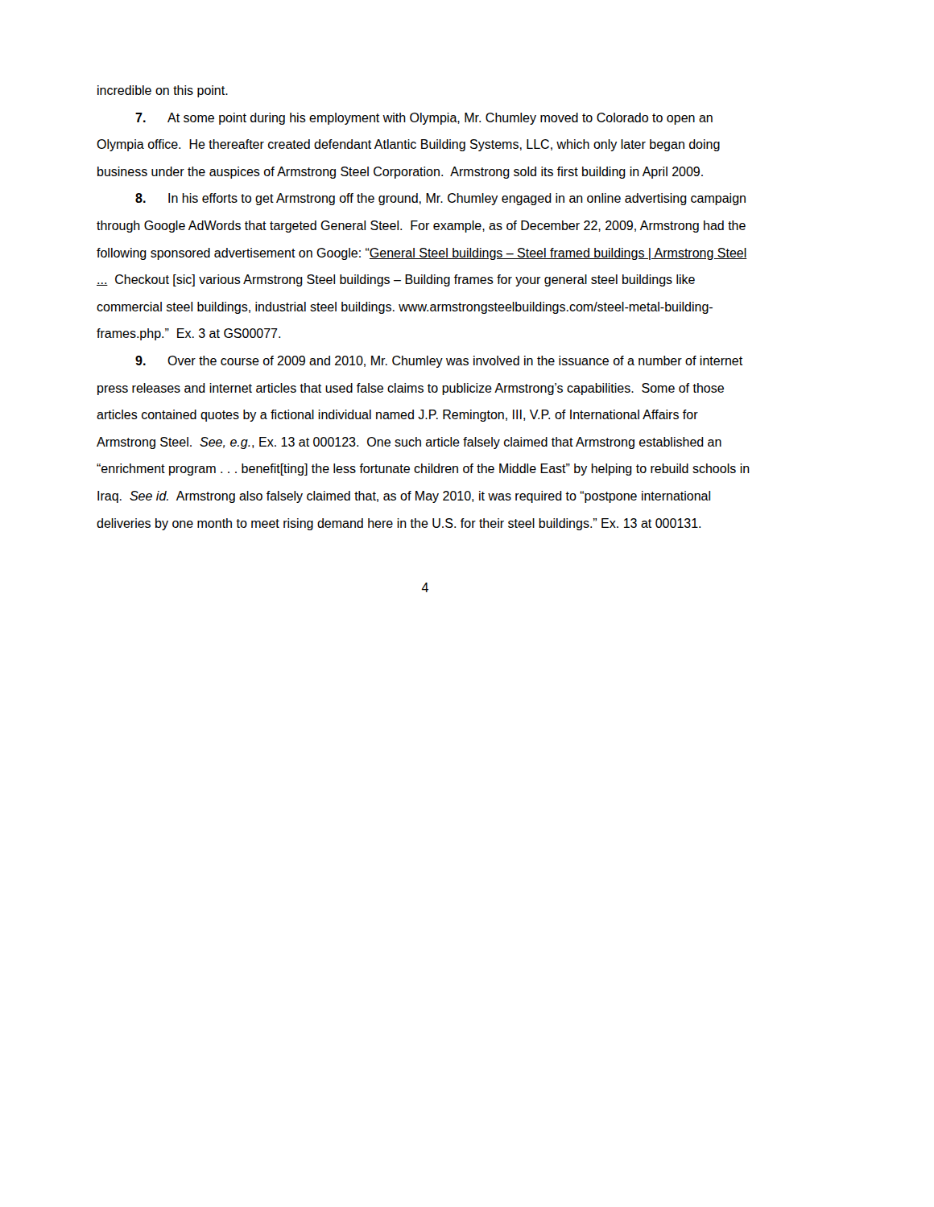incredible on this point.
7. At some point during his employment with Olympia, Mr. Chumley moved to Colorado to open an Olympia office. He thereafter created defendant Atlantic Building Systems, LLC, which only later began doing business under the auspices of Armstrong Steel Corporation. Armstrong sold its first building in April 2009.
8. In his efforts to get Armstrong off the ground, Mr. Chumley engaged in an online advertising campaign through Google AdWords that targeted General Steel. For example, as of December 22, 2009, Armstrong had the following sponsored advertisement on Google: “General Steel buildings – Steel framed buildings | Armstrong Steel ... Checkout [sic] various Armstrong Steel buildings – Building frames for your general steel buildings like commercial steel buildings, industrial steel buildings. www.armstrongsteelbuildings.com/steel-metal-building-frames.php.” Ex. 3 at GS00077.
9. Over the course of 2009 and 2010, Mr. Chumley was involved in the issuance of a number of internet press releases and internet articles that used false claims to publicize Armstrong’s capabilities. Some of those articles contained quotes by a fictional individual named J.P. Remington, III, V.P. of International Affairs for Armstrong Steel. See, e.g., Ex. 13 at 000123. One such article falsely claimed that Armstrong established an “enrichment program . . . benefit[ting] the less fortunate children of the Middle East” by helping to rebuild schools in Iraq. See id. Armstrong also falsely claimed that, as of May 2010, it was required to “postpone international deliveries by one month to meet rising demand here in the U.S. for their steel buildings.” Ex. 13 at 000131.
4